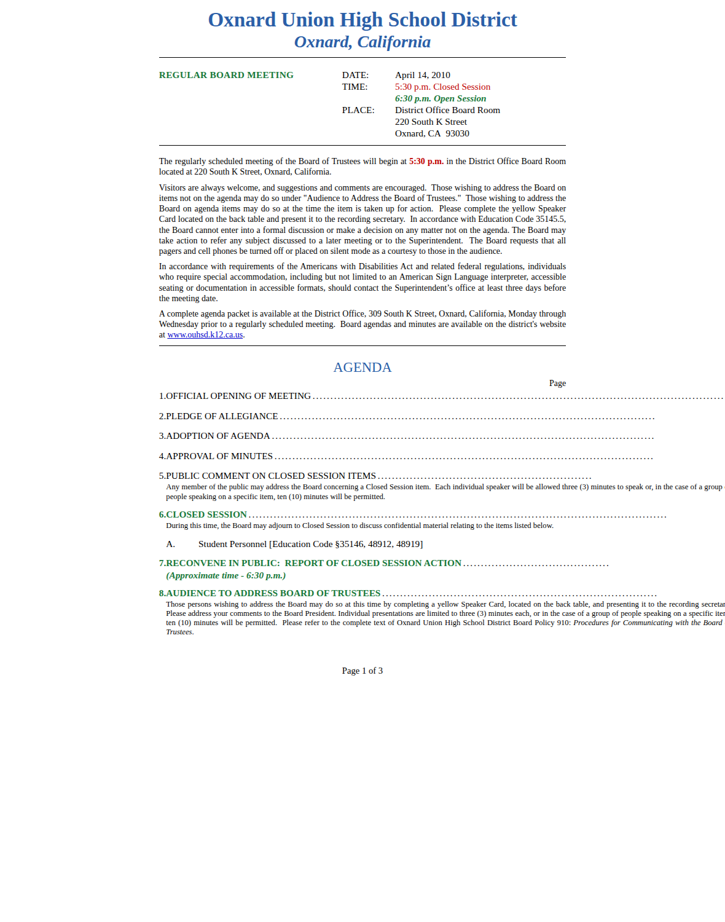Oxnard Union High School District
Oxnard, California
| REGULAR BOARD MEETING | DATE: | April 14, 2010 |
| | TIME: | 5:30 p.m. Closed Session |
| | | 6:30 p.m. Open Session |
| | PLACE: | District Office Board Room |
| | | 220 South K Street |
| | | Oxnard, CA 93030 |
The regularly scheduled meeting of the Board of Trustees will begin at 5:30 p.m. in the District Office Board Room located at 220 South K Street, Oxnard, California.
Visitors are always welcome, and suggestions and comments are encouraged. Those wishing to address the Board on items not on the agenda may do so under "Audience to Address the Board of Trustees." Those wishing to address the Board on agenda items may do so at the time the item is taken up for action. Please complete the yellow Speaker Card located on the back table and present it to the recording secretary. In accordance with Education Code 35145.5, the Board cannot enter into a formal discussion or make a decision on any matter not on the agenda. The Board may take action to refer any subject discussed to a later meeting or to the Superintendent. The Board requests that all pagers and cell phones be turned off or placed on silent mode as a courtesy to those in the audience.
In accordance with requirements of the Americans with Disabilities Act and related federal regulations, individuals who require special accommodation, including but not limited to an American Sign Language interpreter, accessible seating or documentation in accessible formats, should contact the Superintendent’s office at least three days before the meeting date.
A complete agenda packet is available at the District Office, 309 South K Street, Oxnard, California, Monday through Wednesday prior to a regularly scheduled meeting. Board agendas and minutes are available on the district's website at www.ouhsd.k12.ca.us.
AGENDA
Page
| 1. | OFFICIAL OPENING OF MEETING ................................................................................................................... 1 |
| 2. | PLEDGE OF ALLEGIANCE ......................................................................................................... 1 |
| 3. | ADOPTION OF AGENDA ........................................................................................................... 1 |
| 4. | APPROVAL OF MINUTES .......................................................................................................... 1 |
| 5. | PUBLIC COMMENT ON CLOSED SESSION ITEMS ............................................................ 1 Any member of the public may address the Board concerning a Closed Session item. Each individual speaker will be allowed three (3) minutes to speak or, in the case of a group of people speaking on a specific item, ten (10) minutes will be permitted. |
| 6. | CLOSED SESSION ..................................................................................................................... 2 During this time, the Board may adjourn to Closed Session to discuss confidential material relating to the items listed below. A. Student Personnel [Education Code §35146, 48912, 48919] |
| 7. | RECONVENE IN PUBLIC: REPORT OF CLOSED SESSION ACTION ......................................... 2 (Approximate time - 6:30 p.m.) |
| 8. | AUDIENCE TO ADDRESS BOARD OF TRUSTEES ............................................................................. 2 Those persons wishing to address the Board may do so at this time by completing a yellow Speaker Card, located on the back table, and presenting it to the recording secretary. Please address your comments to the Board President. Individual presentations are limited to three (3) minutes each, or in the case of a group of people speaking on a specific item, ten (10) minutes will be permitted. Please refer to the complete text of Oxnard Union High School District Board Policy 910: Procedures for Communicating with the Board of Trustees . |
Page 1 of 3